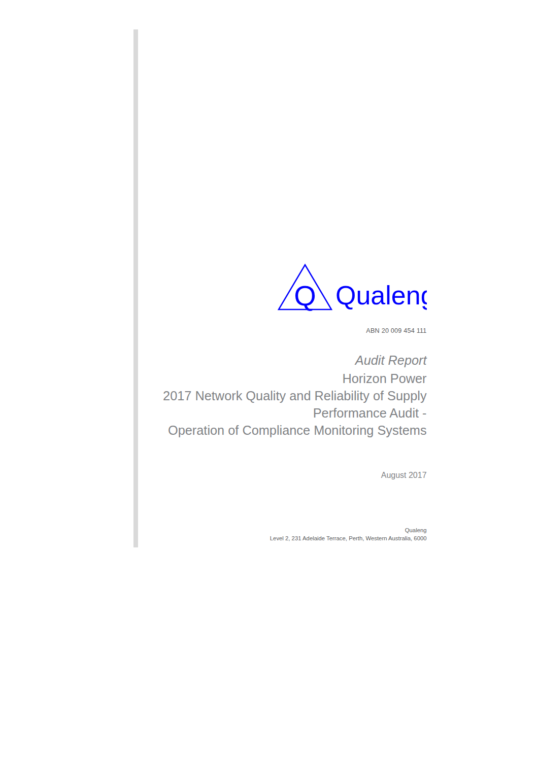Q Qualeng
ABN 20 009 454 111
Audit Report
Horizon Power
2017 Network Quality and Reliability of Supply Performance Audit -
Operation of Compliance Monitoring Systems
August 2017
Qualeng
Level 2, 231 Adelaide Terrace, Perth, Western Australia, 6000